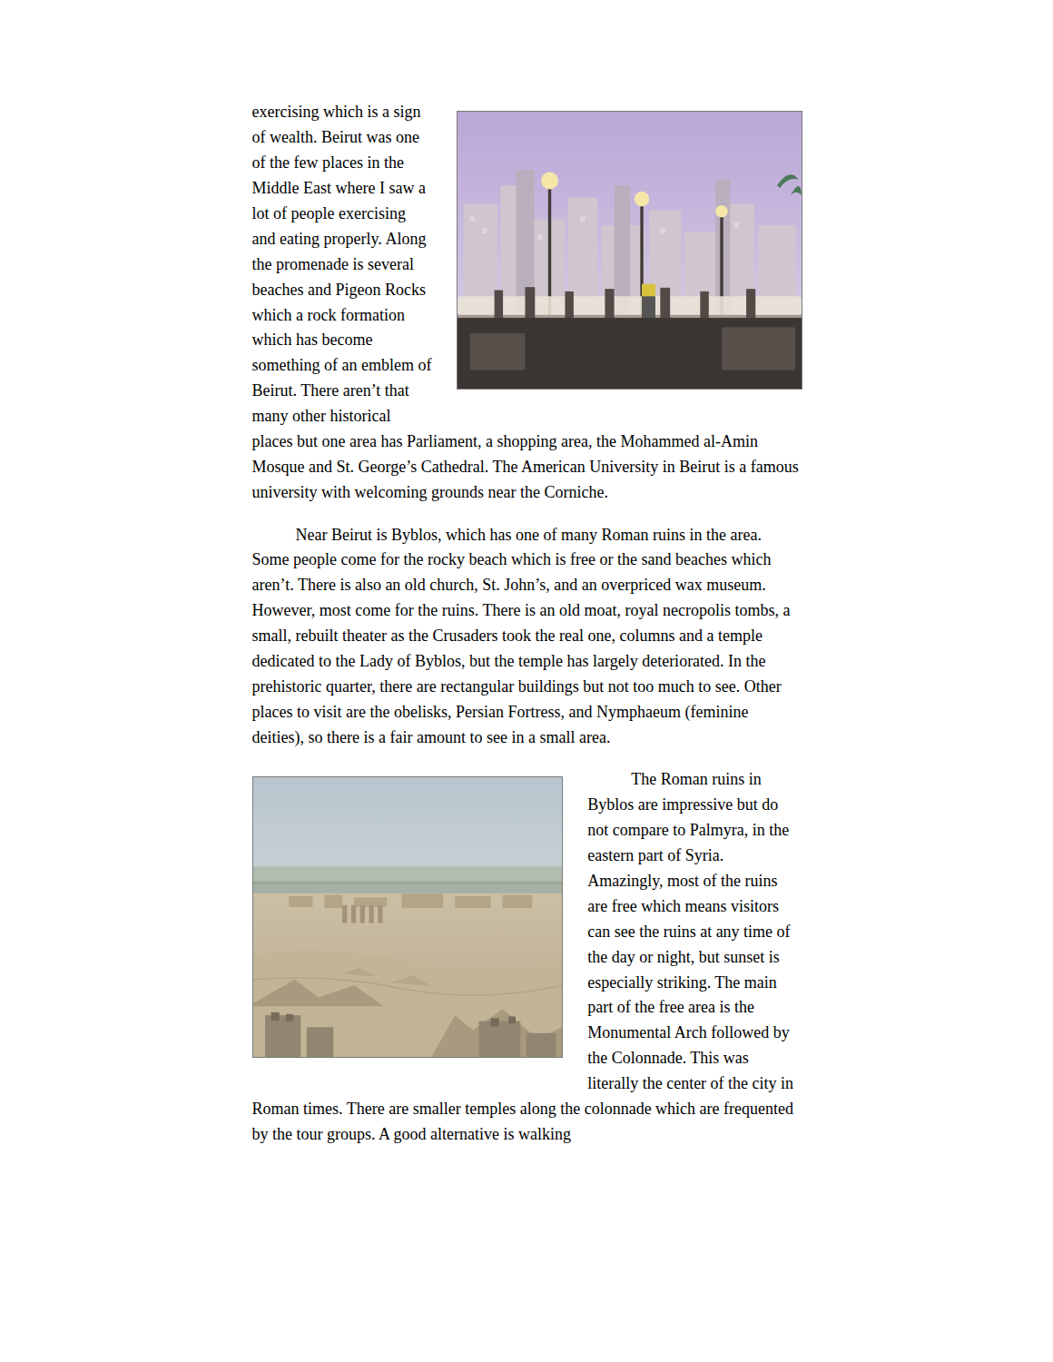exercising which is a sign of wealth. Beirut was one of the few places in the Middle East where I saw a lot of people exercising and eating properly. Along the promenade is several beaches and Pigeon Rocks which a rock formation which has become something of an emblem of Beirut. There aren’t that many other historical places but one area has Parliament, a shopping area, the Mohammed al-Amin Mosque and St. George’s Cathedral. The American University in Beirut is a famous university with welcoming grounds near the Corniche.
Near Beirut is Byblos, which has one of many Roman ruins in the area. Some people come for the rocky beach which is free or the sand beaches which aren’t. There is also an old church, St. John’s, and an overpriced wax museum. However, most come for the ruins. There is an old moat, royal necropolis tombs, a small, rebuilt theater as the Crusaders took the real one, columns and a temple dedicated to the Lady of Byblos, but the temple has largely deteriorated. In the prehistoric quarter, there are rectangular buildings but not too much to see. Other places to visit are the obelisks, Persian Fortress, and Nymphaeum (feminine deities), so there is a fair amount to see in a small area.
The Roman ruins in Byblos are impressive but do not compare to Palmyra, in the eastern part of Syria. Amazingly, most of the ruins are free which means visitors can see the ruins at any time of the day or night, but sunset is especially striking. The main part of the free area is the Monumental Arch followed by the Colonnade. This was literally the center of the city in Roman times. There are smaller temples along the colonnade which are frequented by the tour groups. A good alternative is walking